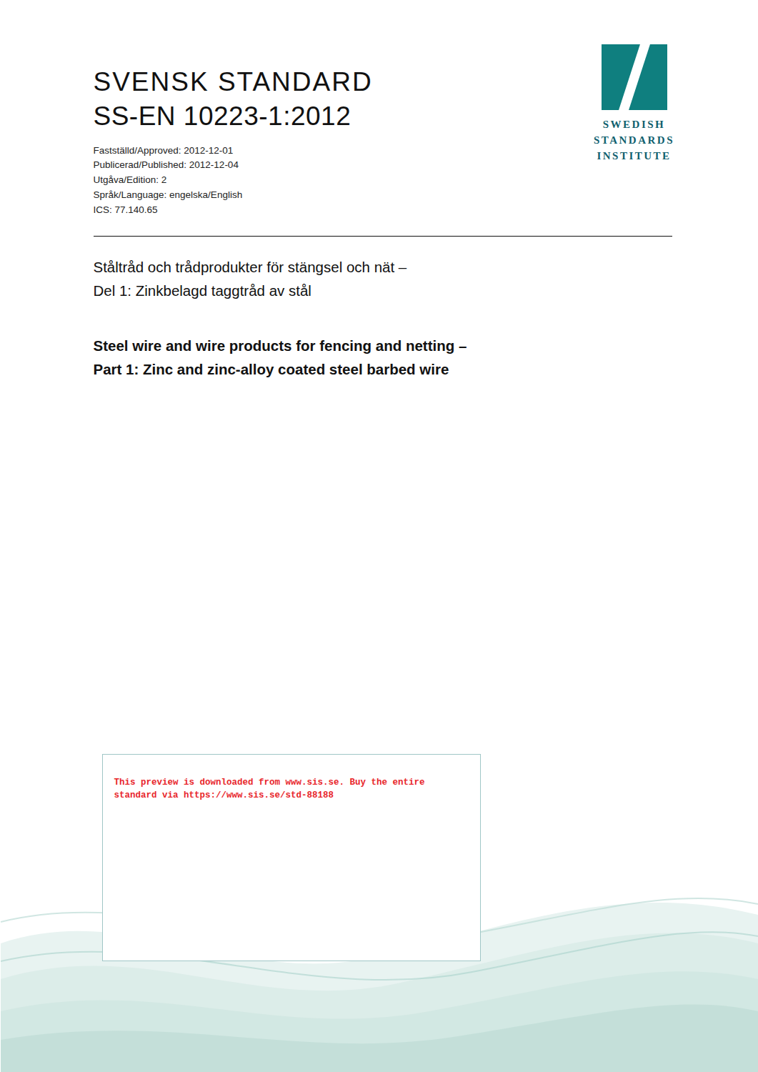SWEDISH
STANDARDS
INSTITUTE
SVENSK STANDARD
SS-EN 10223-1:2012
Fastställd/Approved: 2012-12-01
Publicerad/Published: 2012-12-04
Utgåva/Edition: 2
Språk/Language: engelska/English
ICS: 77.140.65
Ståltråd och trådprodukter för stängsel och nät –
Del 1: Zinkbelagd taggtråd av stål
Steel wire and wire products for fencing and netting –
Part 1: Zinc and zinc-alloy coated steel barbed wire
This preview is downloaded from www.sis.se. Buy the entire
standard via https://www.sis.se/std-88188